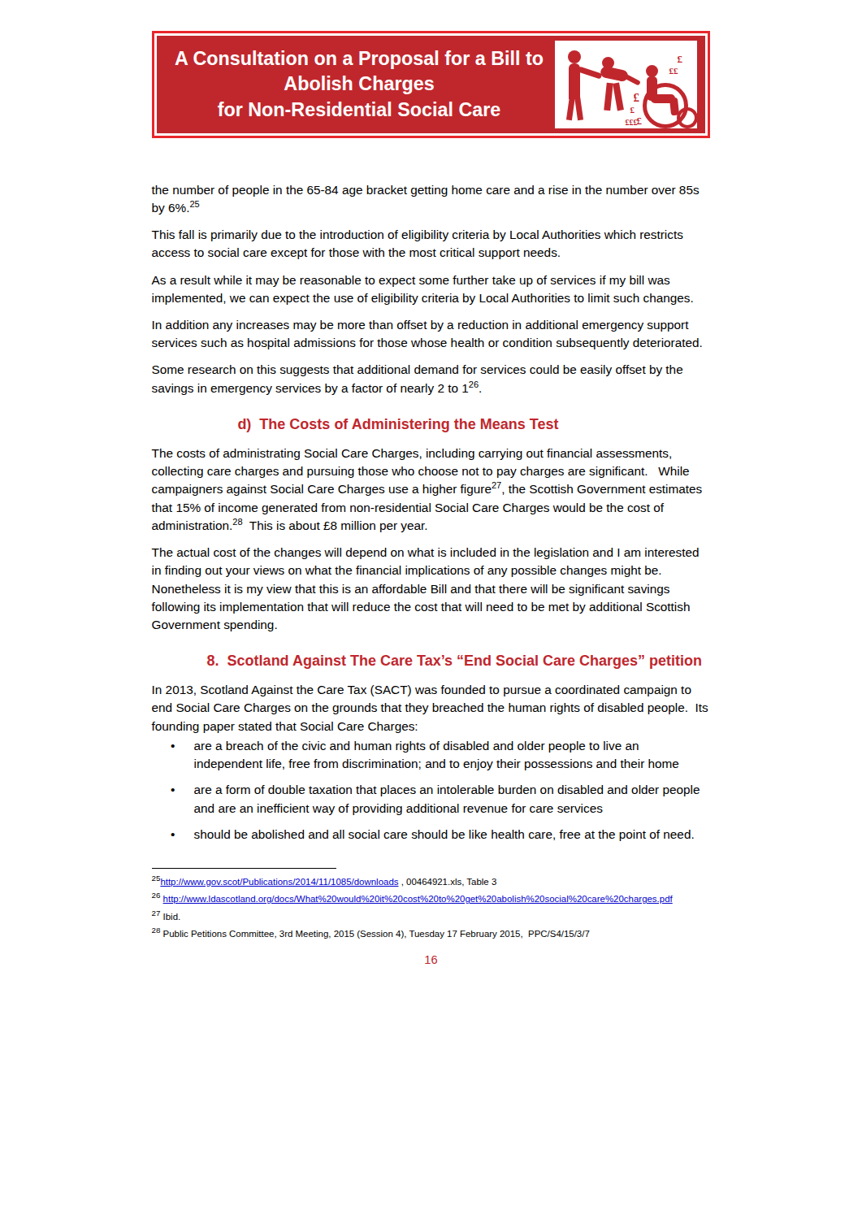A Consultation on a Proposal for a Bill to Abolish Charges
for Non-Residential Social Care
£ ££ £ £ £ £££
the number of people in the 65-84 age bracket getting home care and a rise in the number over 85s by 6%.25
This fall is primarily due to the introduction of eligibility criteria by Local Authorities which restricts access to social care except for those with the most critical support needs.
As a result while it may be reasonable to expect some further take up of services if my bill was implemented, we can expect the use of eligibility criteria by Local Authorities to limit such changes.
In addition any increases may be more than offset by a reduction in additional emergency support services such as hospital admissions for those whose health or condition subsequently deteriorated.
Some research on this suggests that additional demand for services could be easily offset by the savings in emergency services by a factor of nearly 2 to 126.
d) The Costs of Administering the Means Test
The costs of administrating Social Care Charges, including carrying out financial assessments, collecting care charges and pursuing those who choose not to pay charges are significant. While campaigners against Social Care Charges use a higher figure27, the Scottish Government estimates that 15% of income generated from non-residential Social Care Charges would be the cost of administration.28 This is about £8 million per year.
The actual cost of the changes will depend on what is included in the legislation and I am interested in finding out your views on what the financial implications of any possible changes might be. Nonetheless it is my view that this is an affordable Bill and that there will be significant savings following its implementation that will reduce the cost that will need to be met by additional Scottish Government spending.
8. Scotland Against The Care Tax’s “End Social Care Charges” petition
In 2013, Scotland Against the Care Tax (SACT) was founded to pursue a coordinated campaign to end Social Care Charges on the grounds that they breached the human rights of disabled people. Its founding paper stated that Social Care Charges:
• are a breach of the civic and human rights of disabled and older people to live an independent life, free from discrimination; and to enjoy their possessions and their home
• are a form of double taxation that places an intolerable burden on disabled and older people and are an inefficient way of providing additional revenue for care services
• should be abolished and all social care should be like health care, free at the point of need.
25 http://www.gov.scot/Publications/2014/11/1085/downloads , 00464921.xls, Table 3
26 http://www.ldascotland.org/docs/What%20would%20it%20cost%20to%20get%20abolish%20social%20care%20charges.pdf
27 Ibid.
28 Public Petitions Committee, 3rd Meeting, 2015 (Session 4), Tuesday 17 February 2015, PPC/S4/15/3/7
16